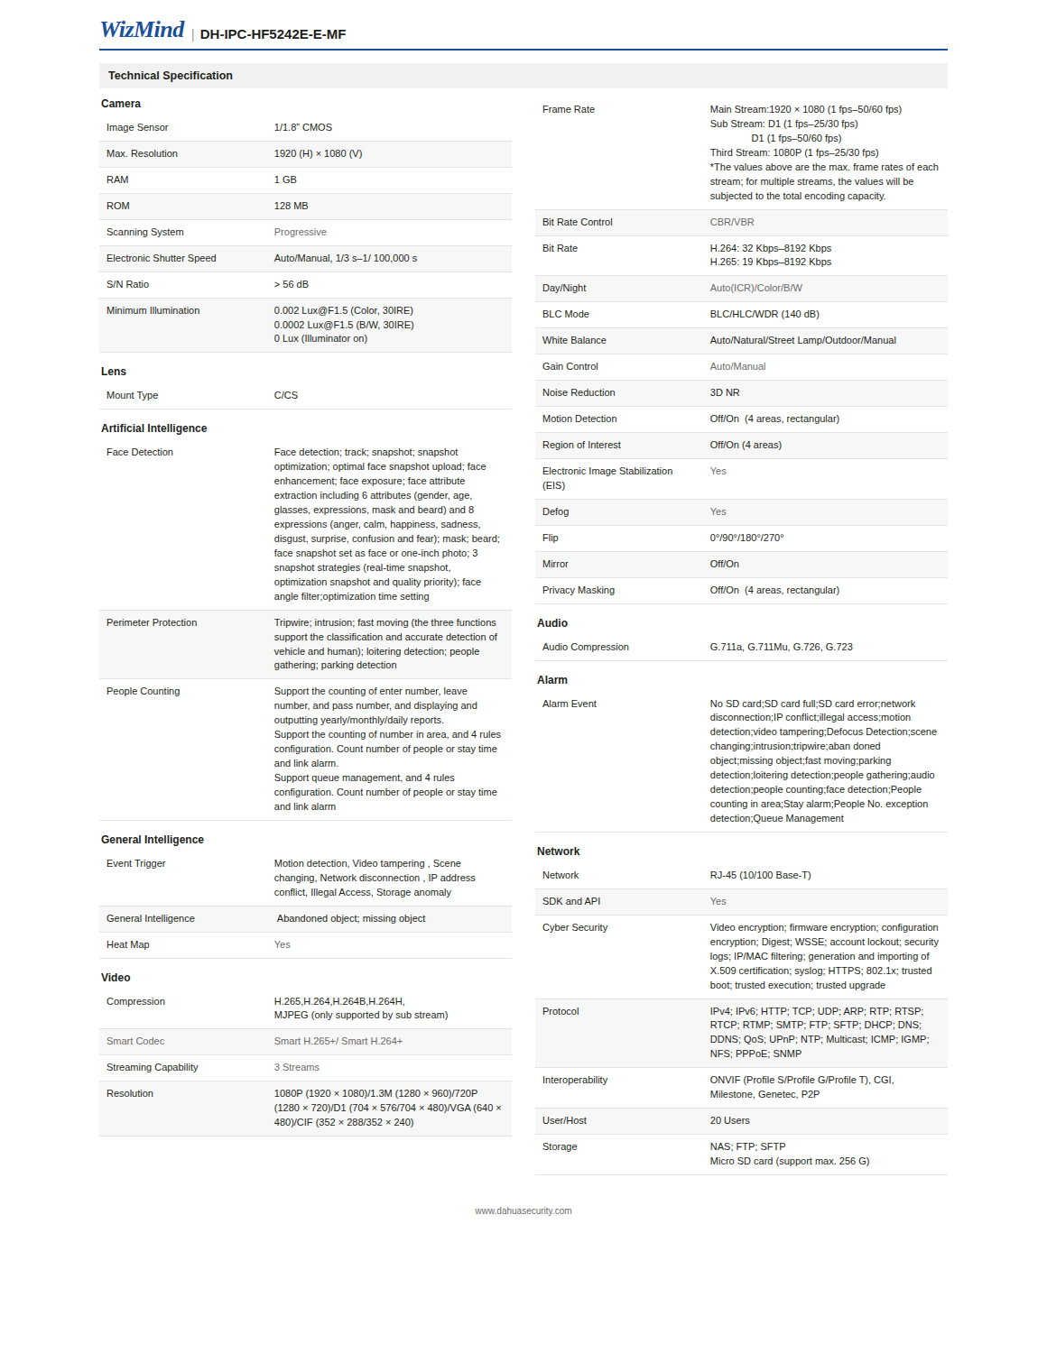Wiz Mind
|DH-IPC-HF5242E-E-MF
Technical Specification
Camera
| Image Sensor | 1/1.8” CMOS |
| Max. Resolution | 1920 (H) × 1080 (V) |
| RAM | 1 GB |
| ROM | 128 MB |
| Scanning System | Progressive |
| Electronic Shutter Speed | Auto/Manual, 1/3 s–1/ 100,000 s |
| S/N Ratio | > 56 dB |
| Minimum Illumination | 0.002 Lux@F1.5 (Color, 30IRE) 0.0002 Lux@F1.5 (B/W, 30IRE) 0 Lux (Illuminator on) |
Lens
| Mount Type | C/CS |
Artificial Intelligence
| Face Detection | Face detection; track; snapshot; snapshot optimization; optimal face snapshot upload; face enhancement; face exposure; face attribute extraction including 6 attributes (gender, age, glasses, expressions, mask and beard) and 8 expressions (anger, calm, happiness, sadness, disgust, surprise, confusion and fear); mask; beard; face snapshot set as face or one-inch photo; 3 snapshot strategies (real-time snapshot, optimization snapshot and quality priority); face angle filter;optimization time setting |
| Perimeter Protection | Tripwire; intrusion; fast moving (the three functions support the classification and accurate detection of vehicle and human); loitering detection; people gathering; parking detection |
| People Counting | Support the counting of enter number, leave number, and pass number, and displaying and outputting yearly/monthly/daily reports. Support the counting of number in area, and 4 rules configuration. Count number of people or stay time and link alarm. Support queue management, and 4 rules configuration. Count number of people or stay time and link alarm |
General Intelligence
| Event Trigger | Motion detection, Video tampering , Scene changing, Network disconnection , IP address conflict, Illegal Access, Storage anomaly |
| General Intelligence | Abandoned object; missing object |
| Heat Map | Yes |
Video
| Compression | H.265,H.264,H.264B,H.264H, MJPEG (only supported by sub stream) |
| Smart Codec | Smart H.265+/ Smart H.264+ |
| Streaming Capability | 3 Streams |
| Resolution | 1080P (1920 × 1080)/1.3M (1280 × 960)/720P (1280 × 720)/D1 (704 × 576/704 × 480)/VGA (640 × 480)/CIF (352 × 288/352 × 240) |
| Frame Rate | Main Stream:1920 × 1080 (1 fps–50/60 fps) Sub Stream: D1 (1 fps–25/30 fps) D1 (1 fps–50/60 fps) Third Stream: 1080P (1 fps–25/30 fps) *The values above are the max. frame rates of each stream; for multiple streams, the values will be subjected to the total encoding capacity. |
| Bit Rate Control | CBR/VBR |
| Bit Rate | H.264: 32 Kbps–8192 Kbps H.265: 19 Kbps–8192 Kbps |
| Day/Night | Auto(ICR)/Color/B/W |
| BLC Mode | BLC/HLC/WDR (140 dB) |
| White Balance | Auto/Natural/Street Lamp/Outdoor/Manual |
| Gain Control | Auto/Manual |
| Noise Reduction | 3D NR |
| Motion Detection | Off/On (4 areas, rectangular) |
| Region of Interest | Off/On (4 areas) |
| Electronic Image Stabilization (EIS) | Yes |
| Defog | Yes |
| Flip | 0°/90°/180°/270° |
| Mirror | Off/On |
| Privacy Masking | Off/On (4 areas, rectangular) |
Audio
| Audio Compression | G.711a, G.711Mu, G.726, G.723 |
Alarm
| Alarm Event | No SD card;SD card full;SD card error;network disconnection;IP conflict;illegal access;motion detection;video tampering;Defocus Detection;scene changing;intrusion;tripwire;aban doned object;missing object;fast moving;parking detection;loitering detection;people gathering;audio detection;people counting;face detection;People counting in area;Stay alarm;People No. exception detection;Queue Management |
Network
| Network | RJ-45 (10/100 Base-T) |
| SDK and API | Yes |
| Cyber Security | Video encryption; firmware encryption; configuration encryption; Digest; WSSE; account lockout; security logs; IP/MAC filtering; generation and importing of X.509 certification; syslog; HTTPS; 802.1x; trusted boot; trusted execution; trusted upgrade |
| Protocol | IPv4; IPv6; HTTP; TCP; UDP; ARP; RTP; RTSP; RTCP; RTMP; SMTP; FTP; SFTP; DHCP; DNS; DDNS; QoS; UPnP; NTP; Multicast; ICMP; IGMP; NFS; PPPoE; SNMP |
| Interoperability | ONVIF (Profile S/Profile G/Profile T), CGI, Milestone, Genetec, P2P |
| User/Host | 20 Users |
| Storage | NAS; FTP; SFTP Micro SD card (support max. 256 G) |
www.dahuasecurity.com